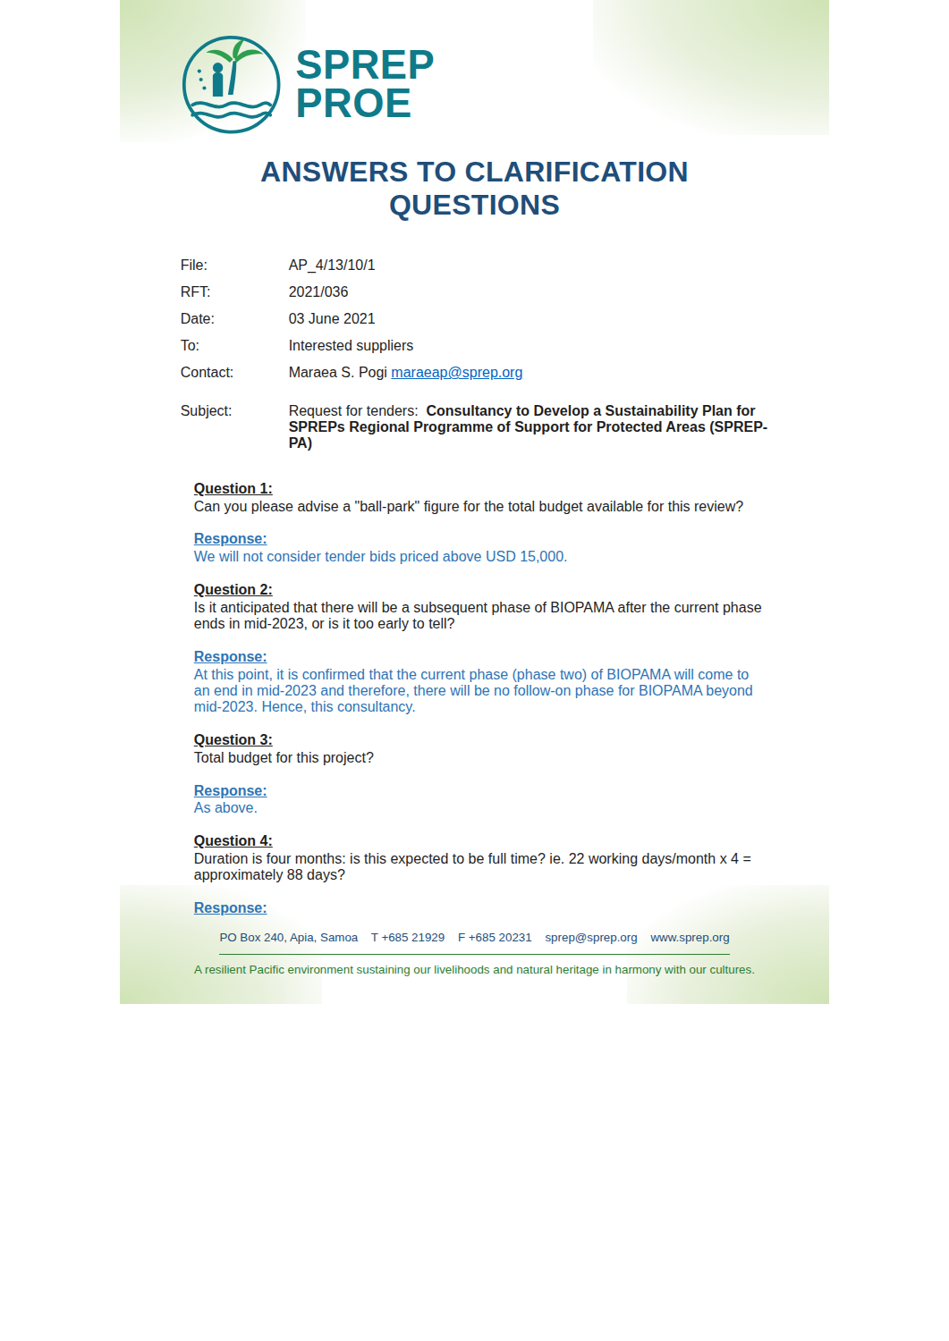SPREP PROE
ANSWERS TO CLARIFICATION QUESTIONS
| File: | AP_4/13/10/1 |
| RFT: | 2021/036 |
| Date: | 03 June 2021 |
| To: | Interested suppliers |
| Contact: | Maraea S. Pogi maraeap@sprep.org |
| Subject: | Request for tenders: Consultancy to Develop a Sustainability Plan for SPREPs Regional Programme of Support for Protected Areas (SPREP- PA) |
Question 1:
Can you please advise a "ball-park" figure for the total budget available for this review?
Response:
We will not consider tender bids priced above USD 15,000.
Question 2:
Is it anticipated that there will be a subsequent phase of BIOPAMA after the current phase ends in mid-2023, or is it too early to tell?
Response:
At this point, it is confirmed that the current phase (phase two) of BIOPAMA will come to an end in mid-2023 and therefore, there will be no follow-on phase for BIOPAMA beyond mid-2023. Hence, this consultancy.
Question 3:
Total budget for this project?
Response:
As above.
Question 4:
Duration is four months: is this expected to be full time? ie. 22 working days/month x 4 = approximately 88 days?
Response:
PO Box 240, Apia, Samoa T +685 21929 F +685 20231 sprep@sprep.org www.sprep.org
A resilient Pacific environment sustaining our livelihoods and natural heritage in harmony with our cultures.